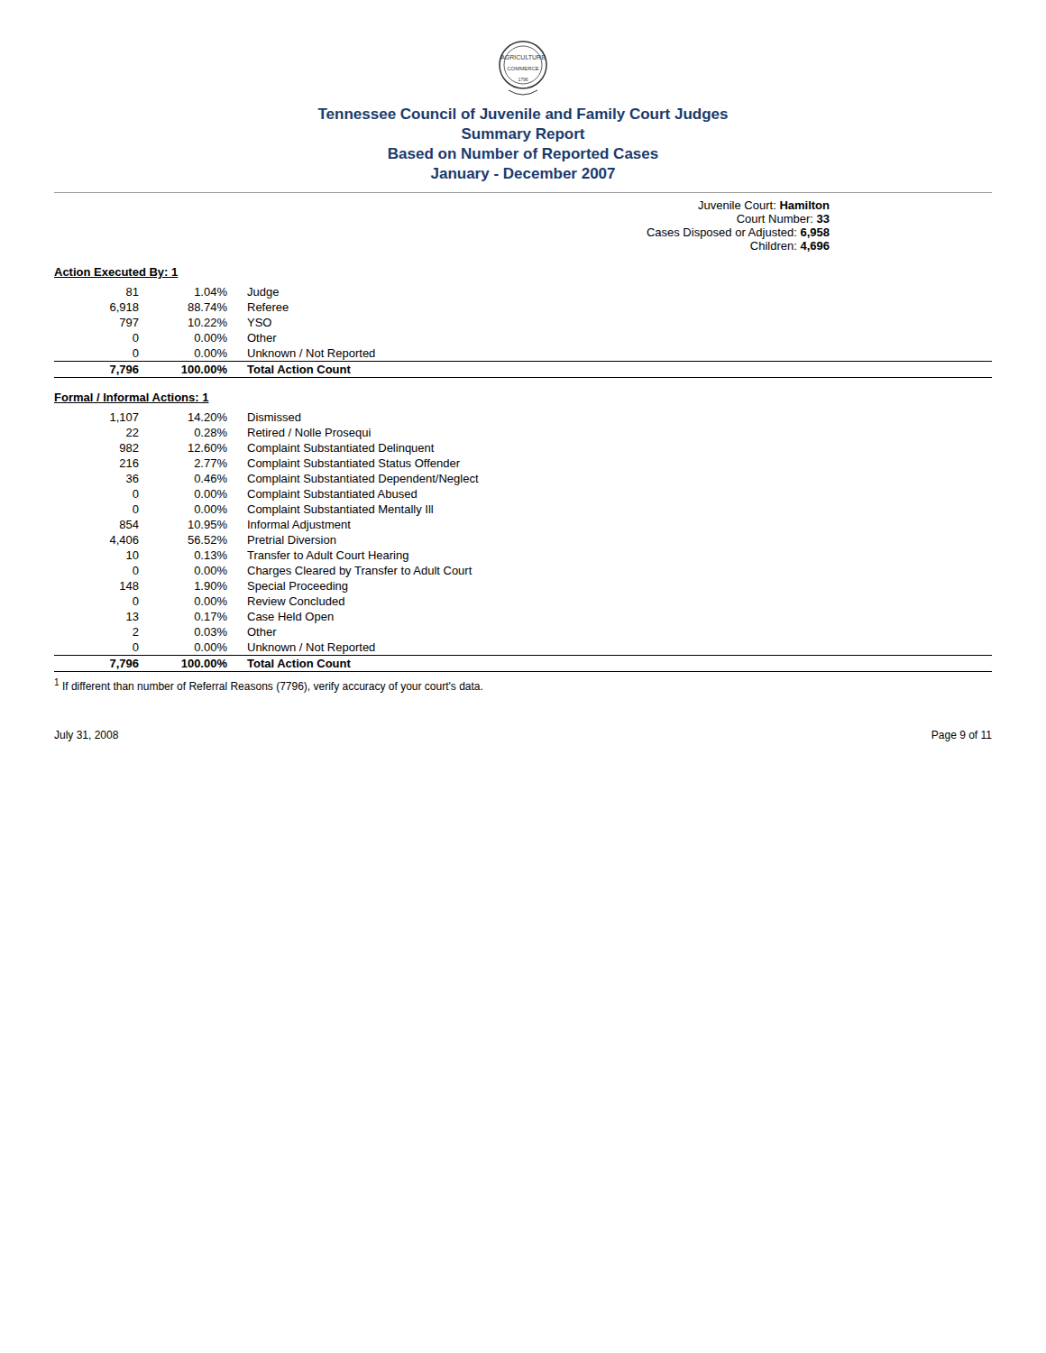AGRICULTURE COMMERCE 1796
Tennessee Council of Juvenile and Family Court Judges
Summary Report
Based on Number of Reported Cases
January - December 2007
Juvenile Court: Hamilton
Court Number: 33
Cases Disposed or Adjusted: 6,958
Children: 4,696
Action Executed By: 1
| 81 | 1.04% | Judge |
| 6,918 | 88.74% | Referee |
| 797 | 10.22% | YSO |
| 0 | 0.00% | Other |
| 0 | 0.00% | Unknown / Not Reported |
| 7,796 | 100.00% | Total Action Count |
Formal / Informal Actions: 1
| 1,107 | 14.20% | Dismissed |
| 22 | 0.28% | Retired / Nolle Prosequi |
| 982 | 12.60% | Complaint Substantiated Delinquent |
| 216 | 2.77% | Complaint Substantiated Status Offender |
| 36 | 0.46% | Complaint Substantiated Dependent/Neglect |
| 0 | 0.00% | Complaint Substantiated Abused |
| 0 | 0.00% | Complaint Substantiated Mentally Ill |
| 854 | 10.95% | Informal Adjustment |
| 4,406 | 56.52% | Pretrial Diversion |
| 10 | 0.13% | Transfer to Adult Court Hearing |
| 0 | 0.00% | Charges Cleared by Transfer to Adult Court |
| 148 | 1.90% | Special Proceeding |
| 0 | 0.00% | Review Concluded |
| 13 | 0.17% | Case Held Open |
| 2 | 0.03% | Other |
| 0 | 0.00% | Unknown / Not Reported |
| 7,796 | 100.00% | Total Action Count |
1 If different than number of Referral Reasons (7796), verify accuracy of your court's data.
July 31, 2008
Page 9 of 11